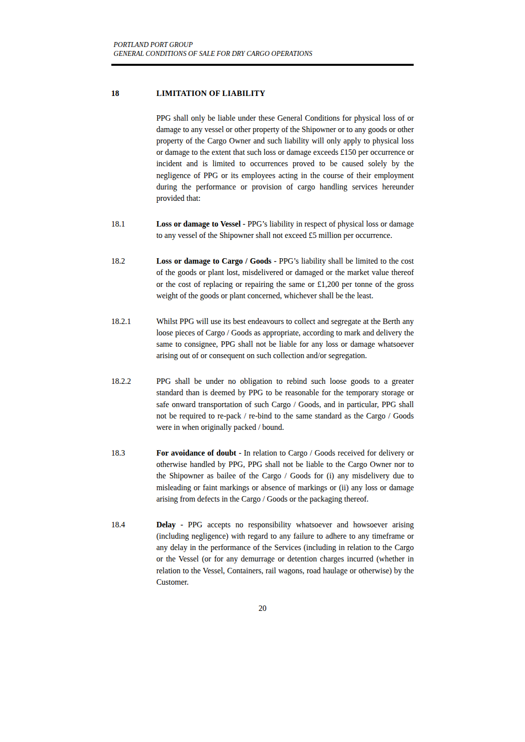PORTLAND PORT GROUP
GENERAL CONDITIONS OF SALE FOR DRY CARGO OPERATIONS
18 LIMITATION OF LIABILITY
PPG shall only be liable under these General Conditions for physical loss of or damage to any vessel or other property of the Shipowner or to any goods or other property of the Cargo Owner and such liability will only apply to physical loss or damage to the extent that such loss or damage exceeds £150 per occurrence or incident and is limited to occurrences proved to be caused solely by the negligence of PPG or its employees acting in the course of their employment during the performance or provision of cargo handling services hereunder provided that:
18.1
Loss or damage to Vessel - PPG’s liability in respect of physical loss or damage to any vessel of the Shipowner shall not exceed £5 million per occurrence.
18.2
Loss or damage to Cargo / Goods - PPG’s liability shall be limited to the cost of the goods or plant lost, misdelivered or damaged or the market value thereof or the cost of replacing or repairing the same or £1,200 per tonne of the gross weight of the goods or plant concerned, whichever shall be the least.
18.2.1
Whilst PPG will use its best endeavours to collect and segregate at the Berth any loose pieces of Cargo / Goods as appropriate, according to mark and delivery the same to consignee, PPG shall not be liable for any loss or damage whatsoever arising out of or consequent on such collection and/or segregation.
18.2.2
PPG shall be under no obligation to rebind such loose goods to a greater standard than is deemed by PPG to be reasonable for the temporary storage or safe onward transportation of such Cargo / Goods, and in particular, PPG shall not be required to re-pack / re-bind to the same standard as the Cargo / Goods were in when originally packed / bound.
18.3
For avoidance of doubt - In relation to Cargo / Goods received for delivery or otherwise handled by PPG, PPG shall not be liable to the Cargo Owner nor to the Shipowner as bailee of the Cargo / Goods for (i) any misdelivery due to misleading or faint markings or absence of markings or (ii) any loss or damage arising from defects in the Cargo / Goods or the packaging thereof.
18.4
Delay - PPG accepts no responsibility whatsoever and howsoever arising (including negligence) with regard to any failure to adhere to any timeframe or any delay in the performance of the Services (including in relation to the Cargo or the Vessel (or for any demurrage or detention charges incurred (whether in relation to the Vessel, Containers, rail wagons, road haulage or otherwise) by the Customer.
20